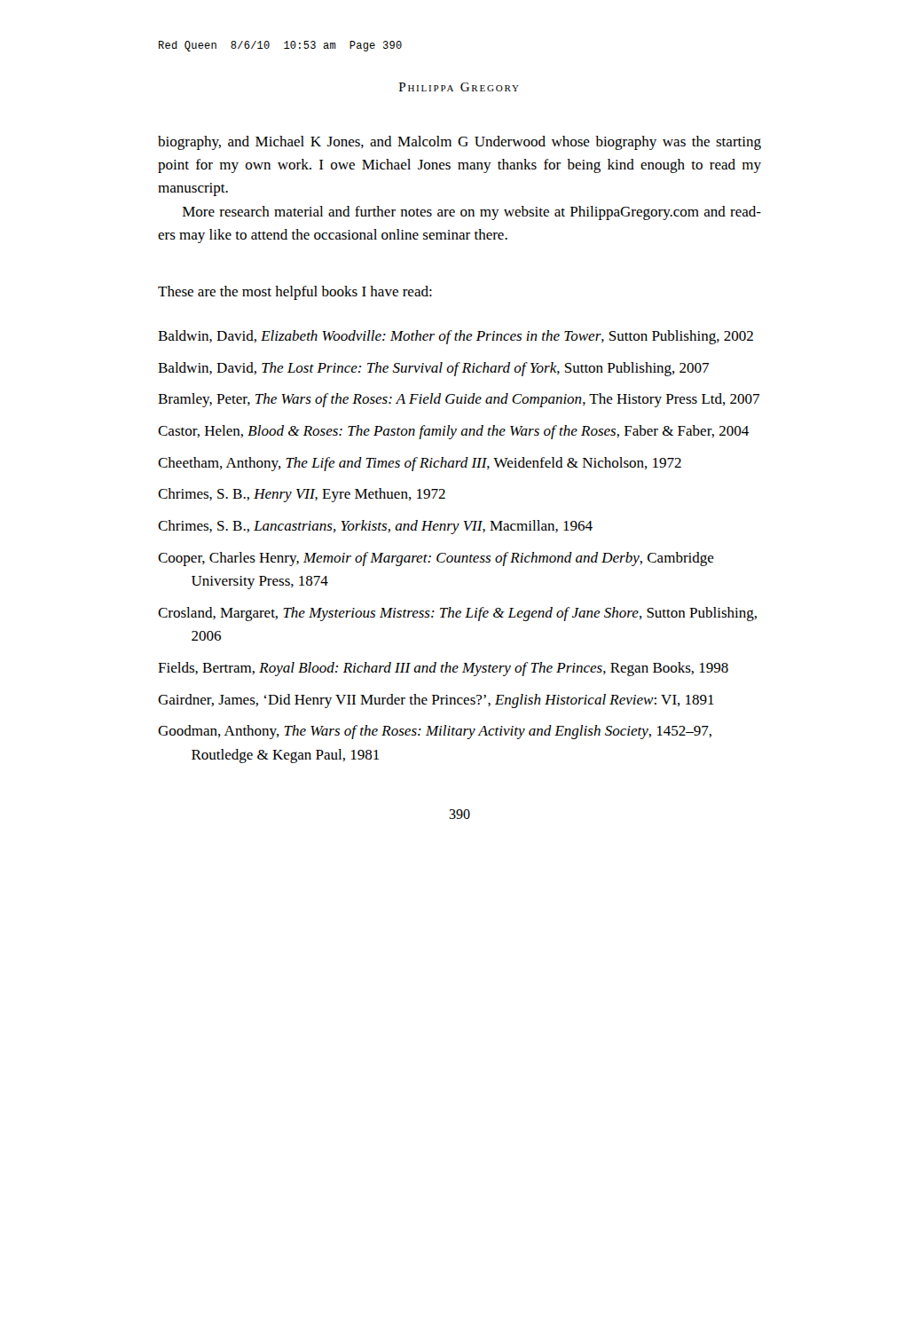Red Queen 8/6/10 10:53 am Page 390
Philippa Gregory
biography, and Michael K Jones, and Malcolm G Underwood whose biography was the starting point for my own work. I owe Michael Jones many thanks for being kind enough to read my manuscript.
More research material and further notes are on my website at PhilippaGregory.com and readers may like to attend the occasional online seminar there.
These are the most helpful books I have read:
Baldwin, David, Elizabeth Woodville: Mother of the Princes in the Tower, Sutton Publishing, 2002
Baldwin, David, The Lost Prince: The Survival of Richard of York, Sutton Publishing, 2007
Bramley, Peter, The Wars of the Roses: A Field Guide and Companion, The History Press Ltd, 2007
Castor, Helen, Blood & Roses: The Paston family and the Wars of the Roses, Faber & Faber, 2004
Cheetham, Anthony, The Life and Times of Richard III, Weidenfeld & Nicholson, 1972
Chrimes, S. B., Henry VII, Eyre Methuen, 1972
Chrimes, S. B., Lancastrians, Yorkists, and Henry VII, Macmillan, 1964
Cooper, Charles Henry, Memoir of Margaret: Countess of Richmond and Derby, Cambridge University Press, 1874
Crosland, Margaret, The Mysterious Mistress: The Life & Legend of Jane Shore, Sutton Publishing, 2006
Fields, Bertram, Royal Blood: Richard III and the Mystery of The Princes, Regan Books, 1998
Gairdner, James, ‘Did Henry VII Murder the Princes?’, English Historical Review: VI, 1891
Goodman, Anthony, The Wars of the Roses: Military Activity and English Society, 1452–97, Routledge & Kegan Paul, 1981
390